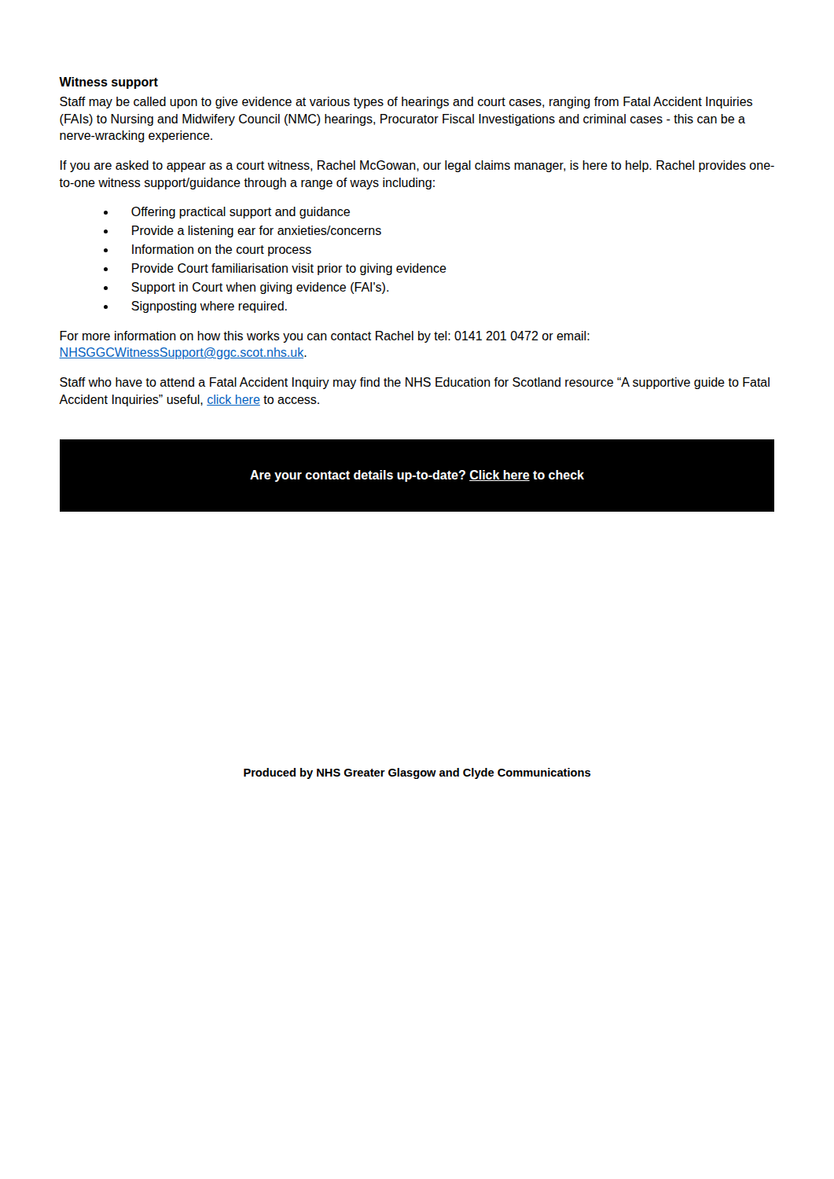Witness support
Staff may be called upon to give evidence at various types of hearings and court cases, ranging from Fatal Accident Inquiries (FAIs) to Nursing and Midwifery Council (NMC) hearings, Procurator Fiscal Investigations and criminal cases - this can be a nerve-wracking experience.
If you are asked to appear as a court witness, Rachel McGowan, our legal claims manager, is here to help. Rachel provides one-to-one witness support/guidance through a range of ways including:
Offering practical support and guidance
Provide a listening ear for anxieties/concerns
Information on the court process
Provide Court familiarisation visit prior to giving evidence
Support in Court when giving evidence (FAI's).
Signposting where required.
For more information on how this works you can contact Rachel by tel: 0141 201 0472 or email: NHSGGCWitnessSupport@ggc.scot.nhs.uk.
Staff who have to attend a Fatal Accident Inquiry may find the NHS Education for Scotland resource “A supportive guide to Fatal Accident Inquiries” useful, click here to access.
Are your contact details up-to-date? Click here to check
Produced by NHS Greater Glasgow and Clyde Communications